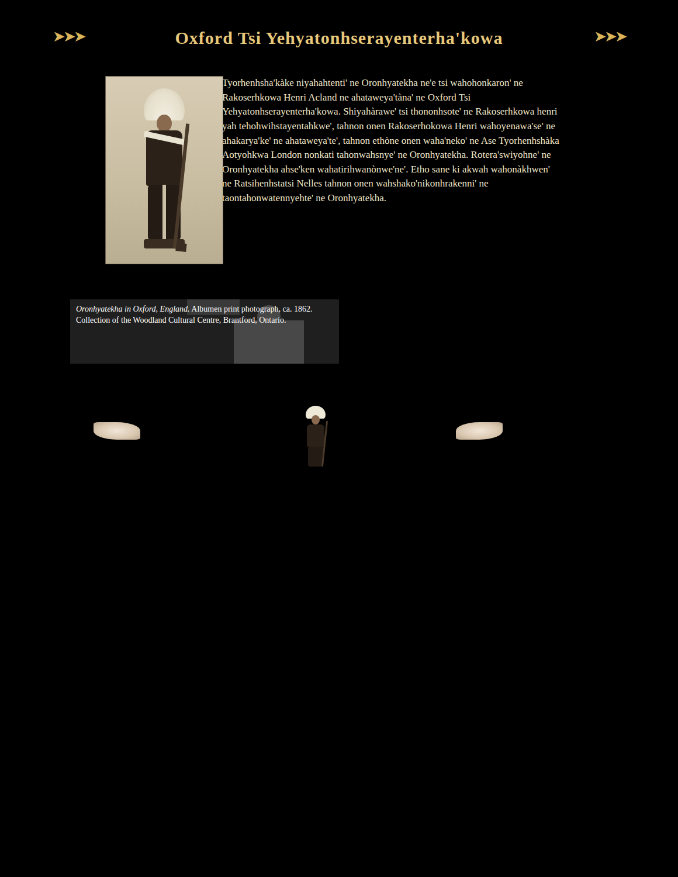➤➤➤
Oxford Tsi Yehyatonhserayenterha'kowa
➤➤➤
Tyorhenhsha'kàke niyahahtenti' ne Oronhyatekha ne'e tsi wahohonkaron' ne Rakoserhkowa Henri Acland ne ahataweya'tàna' ne Oxford Tsi Yehyatonhserayenterha'kowa. Shiyahàrawe' tsi thononhsote' ne Rakoserhkowa henri yah tehohwihstayentahkwe', tahnon onen Rakoserhokowa Henri wahoyenawa'se' ne ahakarya'ke' ne ahataweya'te', tahnon ethòne onen waha'neko' ne Ase Tyorhenhshàka Aotyohkwa London nonkati tahonwahsnye' ne Oronhyatekha. Rotera'swiyohne' ne Oronhyatekha ahse'ken wahatirihwanònwe'ne'. Etho sane ki akwah wahonàkhwen' ne Ratsihenhstatsi Nelles tahnon onen wahshako'nikonhrakenni' ne taontahonwatennyehte' ne Oronhyatekha.
Oronhyatekha in Oxford, England. Albumen print photograph, ca. 1862. Collection of the Woodland Cultural Centre, Brantford, Ontario.